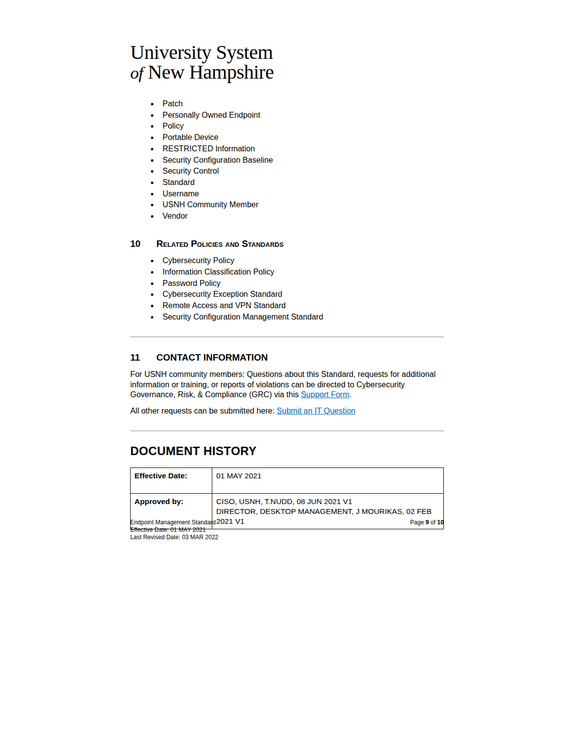University System
of New Hampshire
Patch
Personally Owned Endpoint
Policy
Portable Device
RESTRICTED Information
Security Configuration Baseline
Security Control
Standard
Username
USNH Community Member
Vendor
10 Related Policies and Standards
Cybersecurity Policy
Information Classification Policy
Password Policy
Cybersecurity Exception Standard
Remote Access and VPN Standard
Security Configuration Management Standard
11 CONTACT INFORMATION
For USNH community members: Questions about this Standard, requests for additional information or training, or reports of violations can be directed to Cybersecurity Governance, Risk, & Compliance (GRC) via this Support Form.
All other requests can be submitted here: Submit an IT Question
DOCUMENT HISTORY
| Effective Date: | 01 MAY 2021 |
| Approved by: | CISO, USNH, T.NUDD, 08 JUN 2021 V1 DIRECTOR, DESKTOP MANAGEMENT, J MOURIKAS, 02 FEB 2021 V1 |
Endpoint Management Standard
Effective Date: 01 MAY 2021
Last Revised Date: 03 MAR 2022
Page 9 of 10